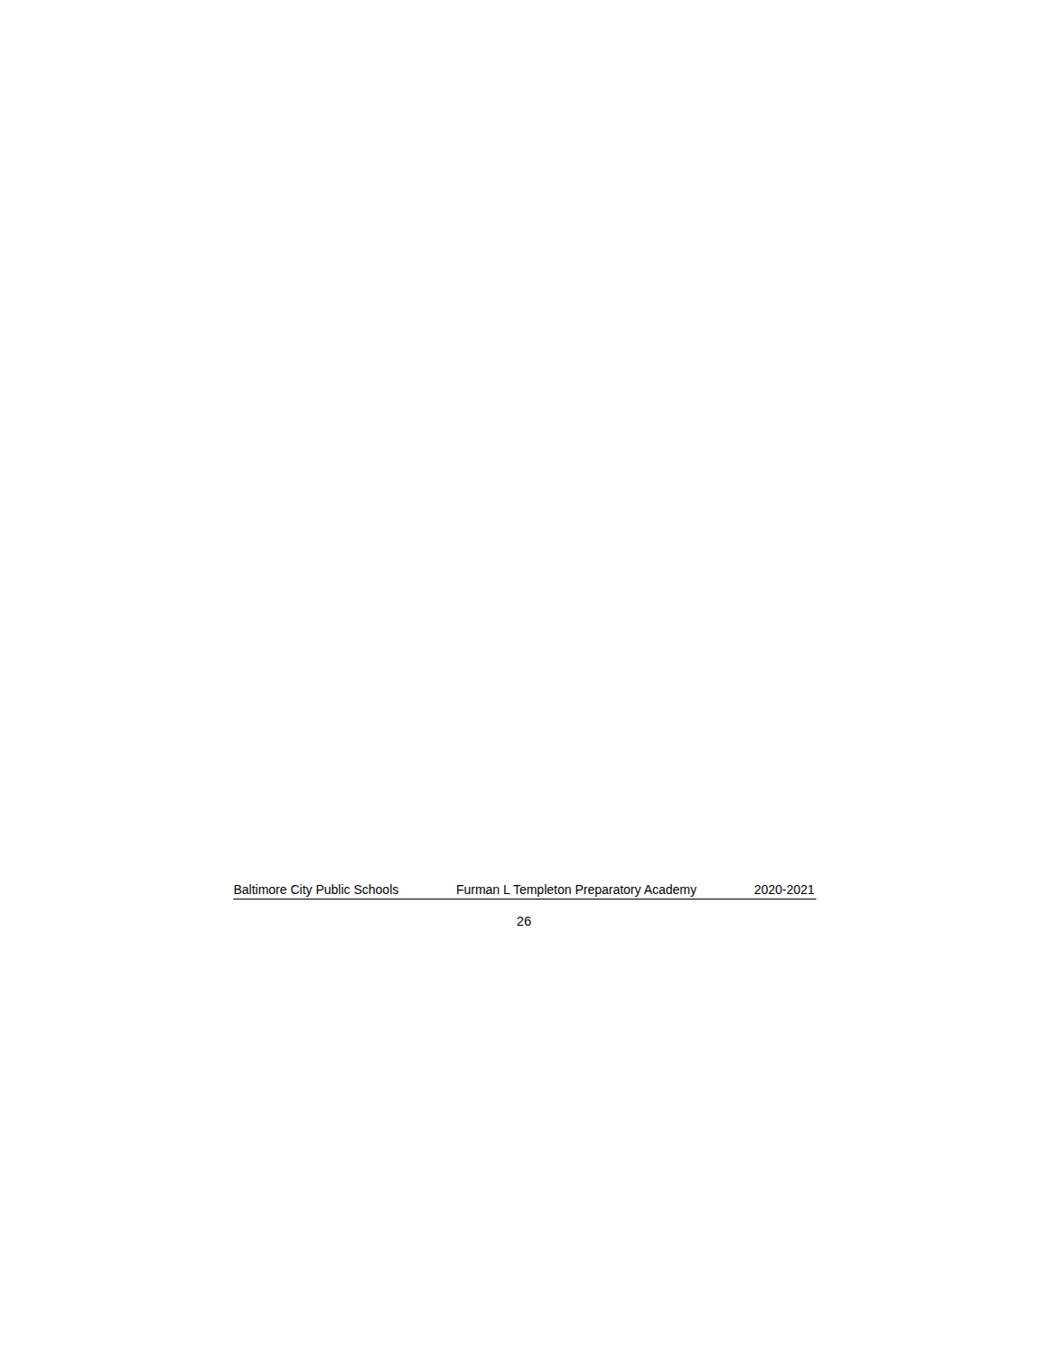Baltimore City Public Schools Furman L Templeton Preparatory Academy 2020-2021
26